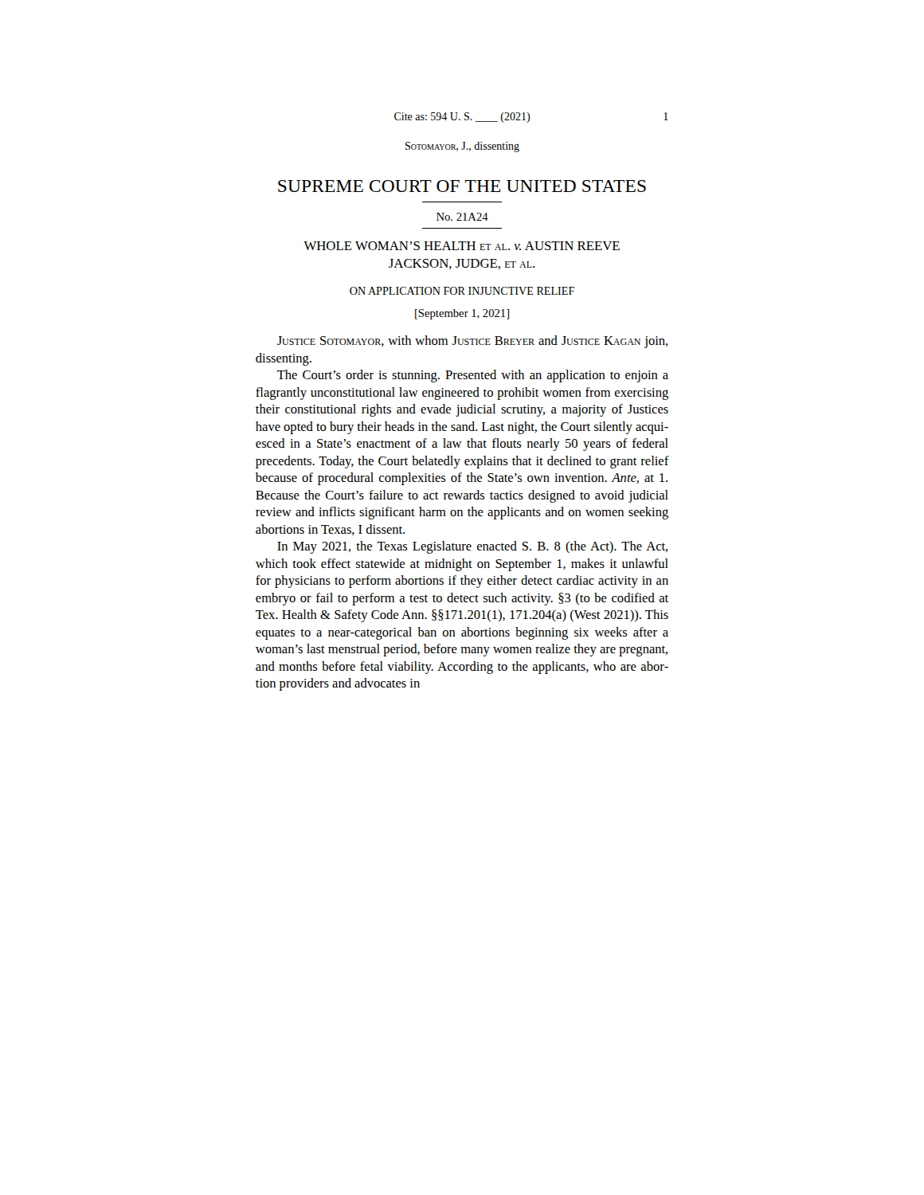Cite as: 594 U. S. ____ (2021) 1
Sotomayor, J., dissenting
SUPREME COURT OF THE UNITED STATES
No. 21A24
WHOLE WOMAN’S HEALTH et al. v. AUSTIN REEVE
JACKSON, JUDGE, et al.
ON APPLICATION FOR INJUNCTIVE RELIEF
[September 1, 2021]
Justice Sotomayor, with whom Justice Breyer and Justice Kagan join, dissenting.
The Court’s order is stunning. Presented with an application to enjoin a flagrantly unconstitutional law engineered to prohibit women from exercising their constitutional rights and evade judicial scrutiny, a majority of Justices have opted to bury their heads in the sand. Last night, the Court silently acquiesced in a State’s enactment of a law that flouts nearly 50 years of federal precedents. Today, the Court belatedly explains that it declined to grant relief because of procedural complexities of the State’s own invention. Ante, at 1. Because the Court’s failure to act rewards tactics designed to avoid judicial review and inflicts significant harm on the applicants and on women seeking abortions in Texas, I dissent.
In May 2021, the Texas Legislature enacted S. B. 8 (the Act). The Act, which took effect statewide at midnight on September 1, makes it unlawful for physicians to perform abortions if they either detect cardiac activity in an embryo or fail to perform a test to detect such activity. §3 (to be codified at Tex. Health & Safety Code Ann. §§171.201(1), 171.204(a) (West 2021)). This equates to a near-categorical ban on abortions beginning six weeks after a woman’s last menstrual period, before many women realize they are pregnant, and months before fetal viability. According to the applicants, who are abortion providers and advocates in